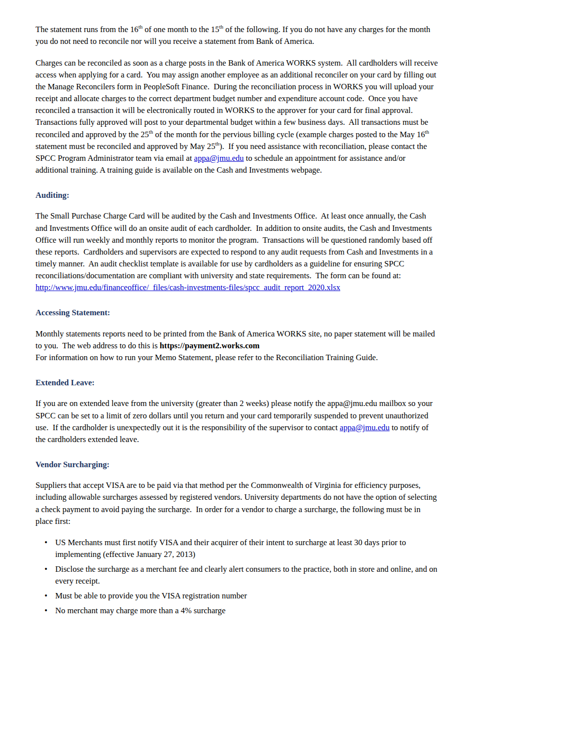The statement runs from the 16th of one month to the 15th of the following. If you do not have any charges for the month you do not need to reconcile nor will you receive a statement from Bank of America.
Charges can be reconciled as soon as a charge posts in the Bank of America WORKS system. All cardholders will receive access when applying for a card. You may assign another employee as an additional reconciler on your card by filling out the Manage Reconcilers form in PeopleSoft Finance. During the reconciliation process in WORKS you will upload your receipt and allocate charges to the correct department budget number and expenditure account code. Once you have reconciled a transaction it will be electronically routed in WORKS to the approver for your card for final approval. Transactions fully approved will post to your departmental budget within a few business days. All transactions must be reconciled and approved by the 25th of the month for the pervious billing cycle (example charges posted to the May 16th statement must be reconciled and approved by May 25th). If you need assistance with reconciliation, please contact the SPCC Program Administrator team via email at appa@jmu.edu to schedule an appointment for assistance and/or additional training. A training guide is available on the Cash and Investments webpage.
Auditing:
The Small Purchase Charge Card will be audited by the Cash and Investments Office. At least once annually, the Cash and Investments Office will do an onsite audit of each cardholder. In addition to onsite audits, the Cash and Investments Office will run weekly and monthly reports to monitor the program. Transactions will be questioned randomly based off these reports. Cardholders and supervisors are expected to respond to any audit requests from Cash and Investments in a timely manner. An audit checklist template is available for use by cardholders as a guideline for ensuring SPCC reconciliations/documentation are compliant with university and state requirements. The form can be found at: http://www.jmu.edu/financeoffice/_files/cash-investments-files/spcc_audit_report_2020.xlsx
Accessing Statement:
Monthly statements reports need to be printed from the Bank of America WORKS site, no paper statement will be mailed to you. The web address to do this is https://payment2.works.com
For information on how to run your Memo Statement, please refer to the Reconciliation Training Guide.
Extended Leave:
If you are on extended leave from the university (greater than 2 weeks) please notify the appa@jmu.edu mailbox so your SPCC can be set to a limit of zero dollars until you return and your card temporarily suspended to prevent unauthorized use. If the cardholder is unexpectedly out it is the responsibility of the supervisor to contact appa@jmu.edu to notify of the cardholders extended leave.
Vendor Surcharging:
Suppliers that accept VISA are to be paid via that method per the Commonwealth of Virginia for efficiency purposes, including allowable surcharges assessed by registered vendors. University departments do not have the option of selecting a check payment to avoid paying the surcharge. In order for a vendor to charge a surcharge, the following must be in place first:
US Merchants must first notify VISA and their acquirer of their intent to surcharge at least 30 days prior to implementing (effective January 27, 2013)
Disclose the surcharge as a merchant fee and clearly alert consumers to the practice, both in store and online, and on every receipt.
Must be able to provide you the VISA registration number
No merchant may charge more than a 4% surcharge